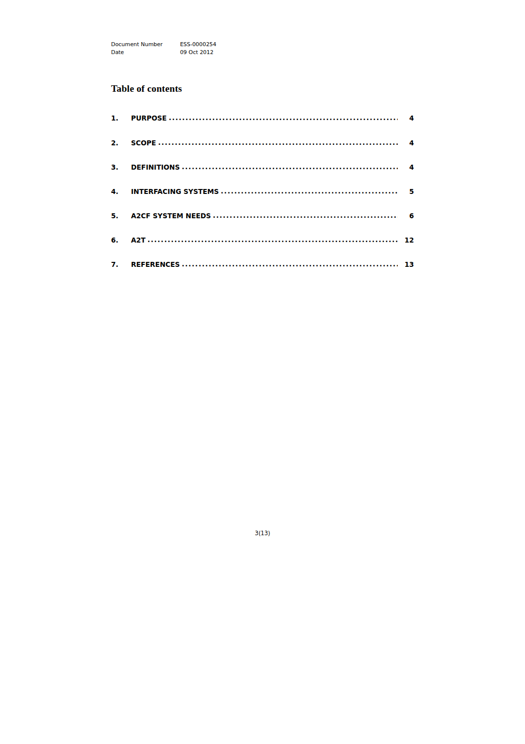| Document Number | ESS-0000254 |
| Date | 09 Oct 2012 |
Table of contents
1. PURPOSE .................................................................................................................. 4
2. SCOPE ..................................................................................................................... 4
3. DEFINITIONS .......................................................................................................... 4
4. INTERFACING SYSTEMS ............................................................................................. 5
5. A2CF SYSTEM NEEDS ................................................................................................ 6
6. A2T ......................................................................................................................... 12
7. REFERENCES ......................................................................................................... 13
3(13)